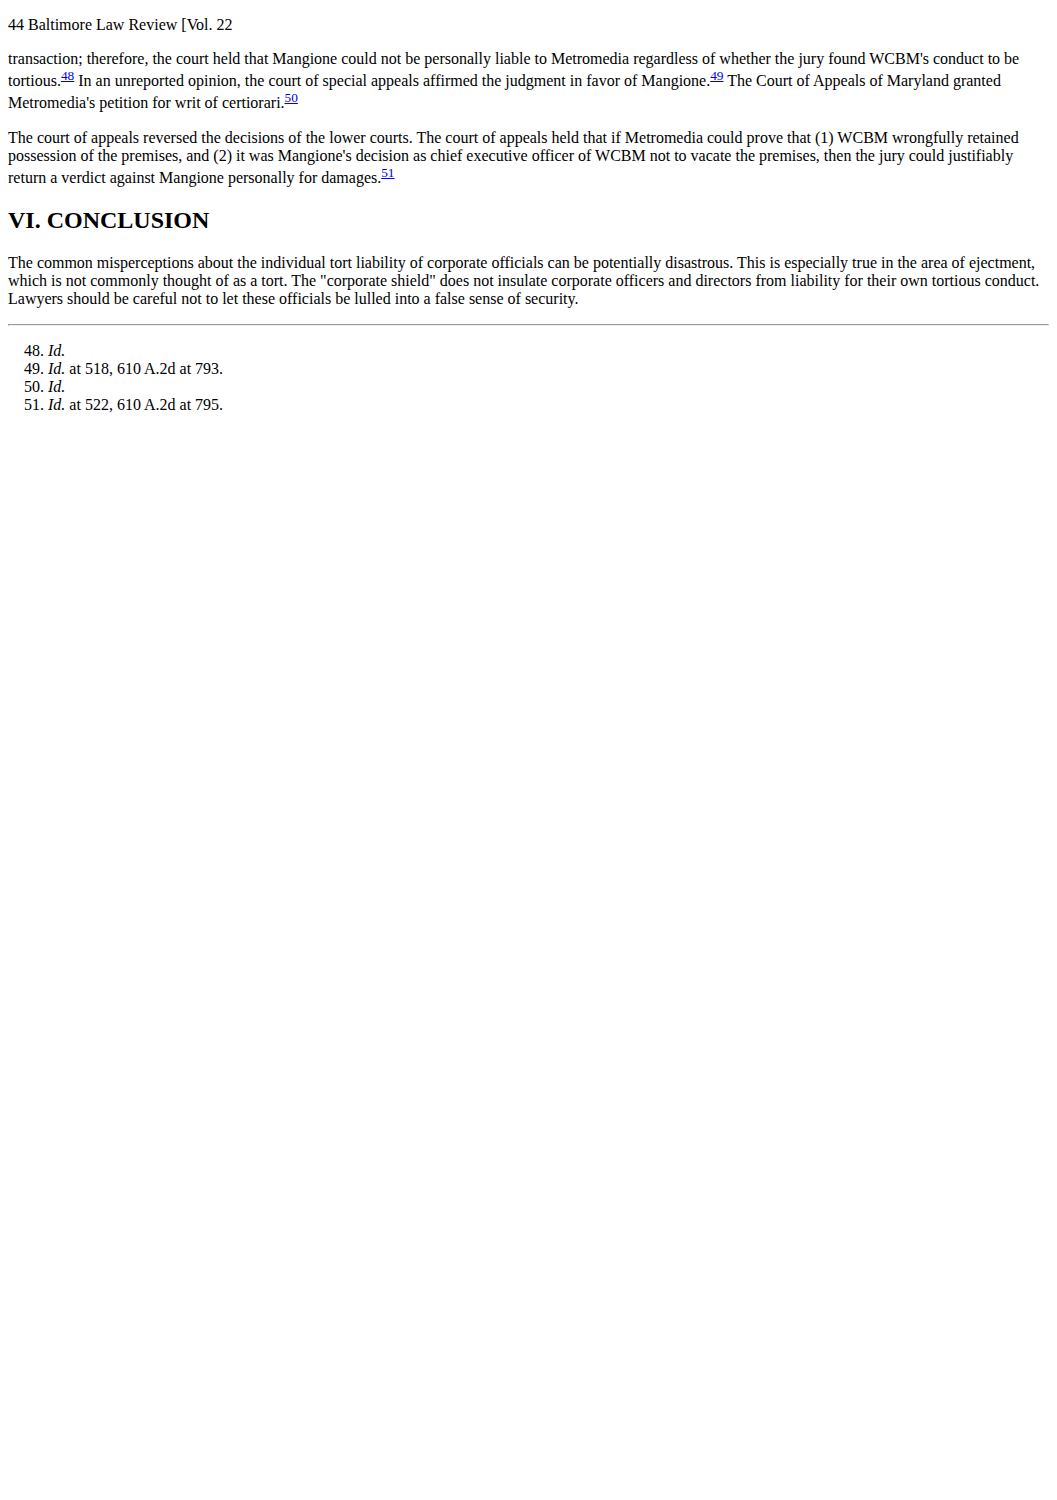44 Baltimore Law Review [Vol. 22
transaction; therefore, the court held that Mangione could not be personally liable to Metromedia regardless of whether the jury found WCBM's conduct to be tortious.48 In an unreported opinion, the court of special appeals affirmed the judgment in favor of Mangione.49 The Court of Appeals of Maryland granted Metromedia's petition for writ of certiorari.50
The court of appeals reversed the decisions of the lower courts. The court of appeals held that if Metromedia could prove that (1) WCBM wrongfully retained possession of the premises, and (2) it was Mangione's decision as chief executive officer of WCBM not to vacate the premises, then the jury could justifiably return a verdict against Mangione personally for damages.51
VI. CONCLUSION
The common misperceptions about the individual tort liability of corporate officials can be potentially disastrous. This is especially true in the area of ejectment, which is not commonly thought of as a tort. The "corporate shield" does not insulate corporate officers and directors from liability for their own tortious conduct. Lawyers should be careful not to let these officials be lulled into a false sense of security.
Id.
Id. at 518, 610 A.2d at 793.
Id.
Id. at 522, 610 A.2d at 795.